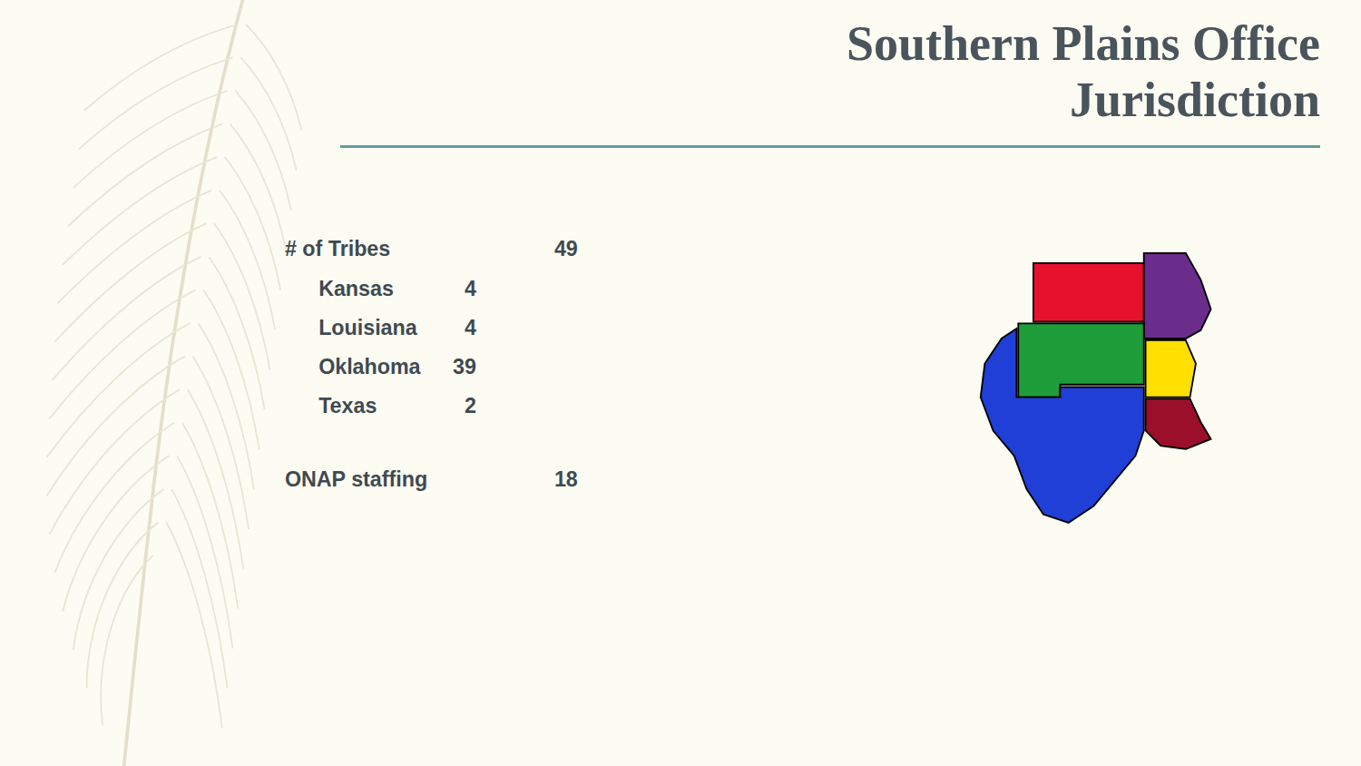Southern Plains Office
Jurisdiction
| # of Tribes | | 49 |
| Kansas | 4 | |
| Louisiana | 4 | |
| Oklahoma | 39 | |
| Texas | 2 | |
| ONAP staffing | | 18 |